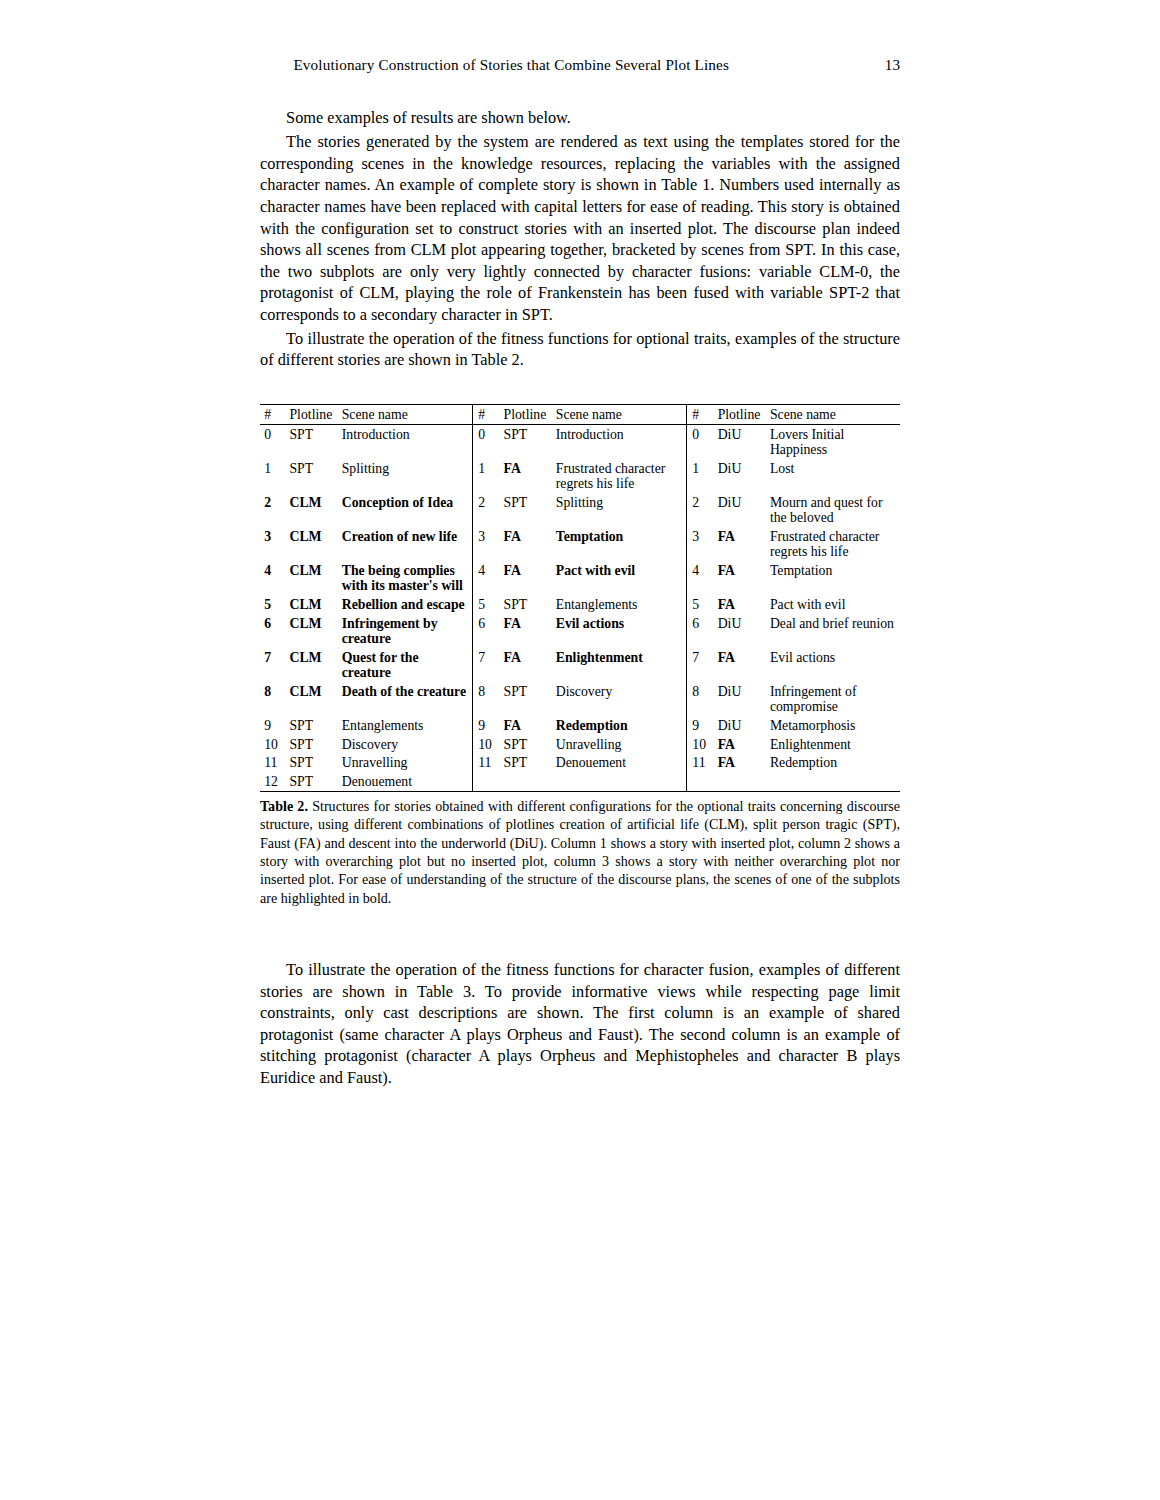Evolutionary Construction of Stories that Combine Several Plot Lines 13
Some examples of results are shown below.
The stories generated by the system are rendered as text using the templates stored for the corresponding scenes in the knowledge resources, replacing the variables with the assigned character names. An example of complete story is shown in Table 1. Numbers used internally as character names have been replaced with capital letters for ease of reading. This story is obtained with the configuration set to construct stories with an inserted plot. The discourse plan indeed shows all scenes from CLM plot appearing together, bracketed by scenes from SPT. In this case, the two subplots are only very lightly connected by character fusions: variable CLM-0, the protagonist of CLM, playing the role of Frankenstein has been fused with variable SPT-2 that corresponds to a secondary character in SPT.
To illustrate the operation of the fitness functions for optional traits, examples of the structure of different stories are shown in Table 2.
| # | Plotline | Scene name | | # | Plotline | Scene name | | # | Plotline | Scene name |
| 0 | SPT | Introduction | | 0 | SPT | Introduction | | 0 | DiU | Lovers Initial Happiness |
| 1 | SPT | Splitting | | 1 | FA | Frustrated character regrets his life | | 1 | DiU | Lost |
| 2 | CLM | Conception of Idea | | 2 | SPT | Splitting | | 2 | DiU | Mourn and quest for the beloved |
| 3 | CLM | Creation of new life | | 3 | FA | Temptation | | 3 | FA | Frustrated character regrets his life |
| 4 | CLM | The being complies with its master's will | | 4 | FA | Pact with evil | | 4 | FA | Temptation |
| 5 | CLM | Rebellion and escape | | 5 | SPT | Entanglements | | 5 | FA | Pact with evil |
| 6 | CLM | Infringement by creature | | 6 | FA | Evil actions | | 6 | DiU | Deal and brief reunion |
| 7 | CLM | Quest for the creature | | 7 | FA | Enlightenment | | 7 | FA | Evil actions |
| 8 | CLM | Death of the creature | | 8 | SPT | Discovery | | 8 | DiU | Infringement of compromise |
| 9 | SPT | Entanglements | | 9 | FA | Redemption | | 9 | DiU | Metamorphosis |
| 10 | SPT | Discovery | | 10 | SPT | Unravelling | | 10 | FA | Enlightenment |
| 11 | SPT | Unravelling | | 11 | SPT | Denouement | | 11 | FA | Redemption |
| 12 | SPT | Denouement | | | | | | | | |
Table 2. Structures for stories obtained with different configurations for the optional traits concerning discourse structure, using different combinations of plotlines creation of artificial life (CLM), split person tragic (SPT), Faust (FA) and descent into the underworld (DiU). Column 1 shows a story with inserted plot, column 2 shows a story with overarching plot but no inserted plot, column 3 shows a story with neither overarching plot nor inserted plot. For ease of understanding of the structure of the discourse plans, the scenes of one of the subplots are highlighted in bold.
To illustrate the operation of the fitness functions for character fusion, examples of different stories are shown in Table 3. To provide informative views while respecting page limit constraints, only cast descriptions are shown. The first column is an example of shared protagonist (same character A plays Orpheus and Faust). The second column is an example of stitching protagonist (character A plays Orpheus and Mephistopheles and character B plays Euridice and Faust).